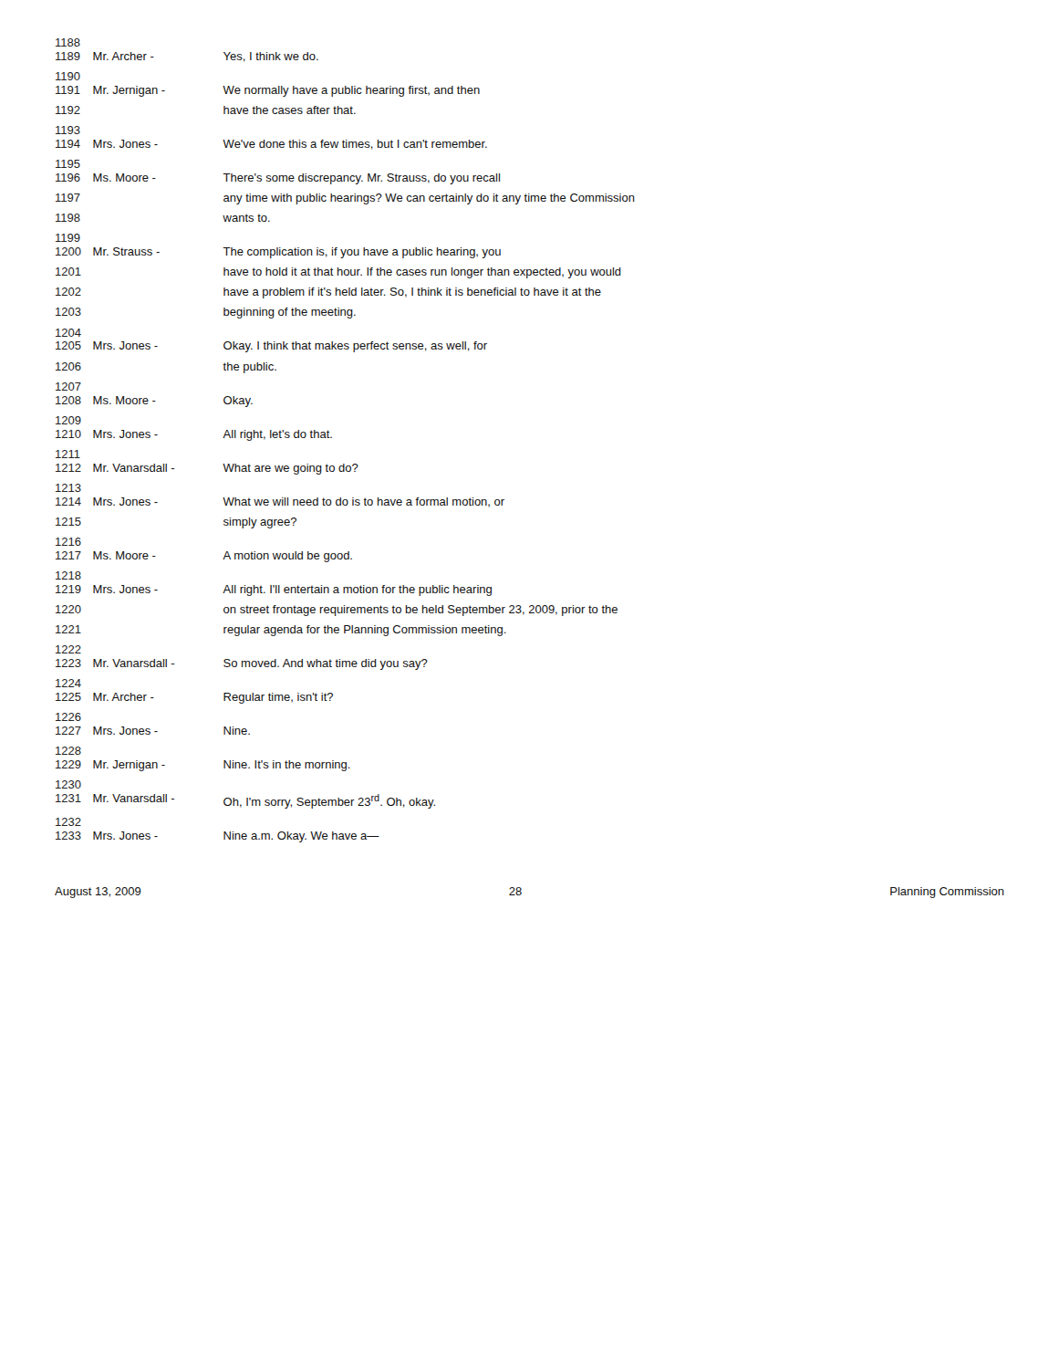| 1188 | | |
| 1189 | Mr. Archer - | Yes, I think we do. |
| 1190 | | |
| 1191 | Mr. Jernigan - | We normally have a public hearing first, and then |
| 1192 | | have the cases after that. |
| 1193 | | |
| 1194 | Mrs. Jones - | We've done this a few times, but I can't remember. |
| 1195 | | |
| 1196 | Ms. Moore - | There's some discrepancy. Mr. Strauss, do you recall |
| 1197 | | any time with public hearings? We can certainly do it any time the Commission |
| 1198 | | wants to. |
| 1199 | | |
| 1200 | Mr. Strauss - | The complication is, if you have a public hearing, you |
| 1201 | | have to hold it at that hour. If the cases run longer than expected, you would |
| 1202 | | have a problem if it's held later. So, I think it is beneficial to have it at the |
| 1203 | | beginning of the meeting. |
| 1204 | | |
| 1205 | Mrs. Jones - | Okay. I think that makes perfect sense, as well, for |
| 1206 | | the public. |
| 1207 | | |
| 1208 | Ms. Moore - | Okay. |
| 1209 | | |
| 1210 | Mrs. Jones - | All right, let's do that. |
| 1211 | | |
| 1212 | Mr. Vanarsdall - | What are we going to do? |
| 1213 | | |
| 1214 | Mrs. Jones - | What we will need to do is to have a formal motion, or |
| 1215 | | simply agree? |
| 1216 | | |
| 1217 | Ms. Moore - | A motion would be good. |
| 1218 | | |
| 1219 | Mrs. Jones - | All right. I'll entertain a motion for the public hearing |
| 1220 | | on street frontage requirements to be held September 23, 2009, prior to the |
| 1221 | | regular agenda for the Planning Commission meeting. |
| 1222 | | |
| 1223 | Mr. Vanarsdall - | So moved. And what time did you say? |
| 1224 | | |
| 1225 | Mr. Archer - | Regular time, isn't it? |
| 1226 | | |
| 1227 | Mrs. Jones - | Nine. |
| 1228 | | |
| 1229 | Mr. Jernigan - | Nine. It's in the morning. |
| 1230 | | |
| 1231 | Mr. Vanarsdall - | Oh, I'm sorry, September 23 rd . Oh, okay. |
| 1232 | | |
| 1233 | Mrs. Jones - | Nine a.m. Okay. We have a— |
August 13, 2009
28
Planning Commission